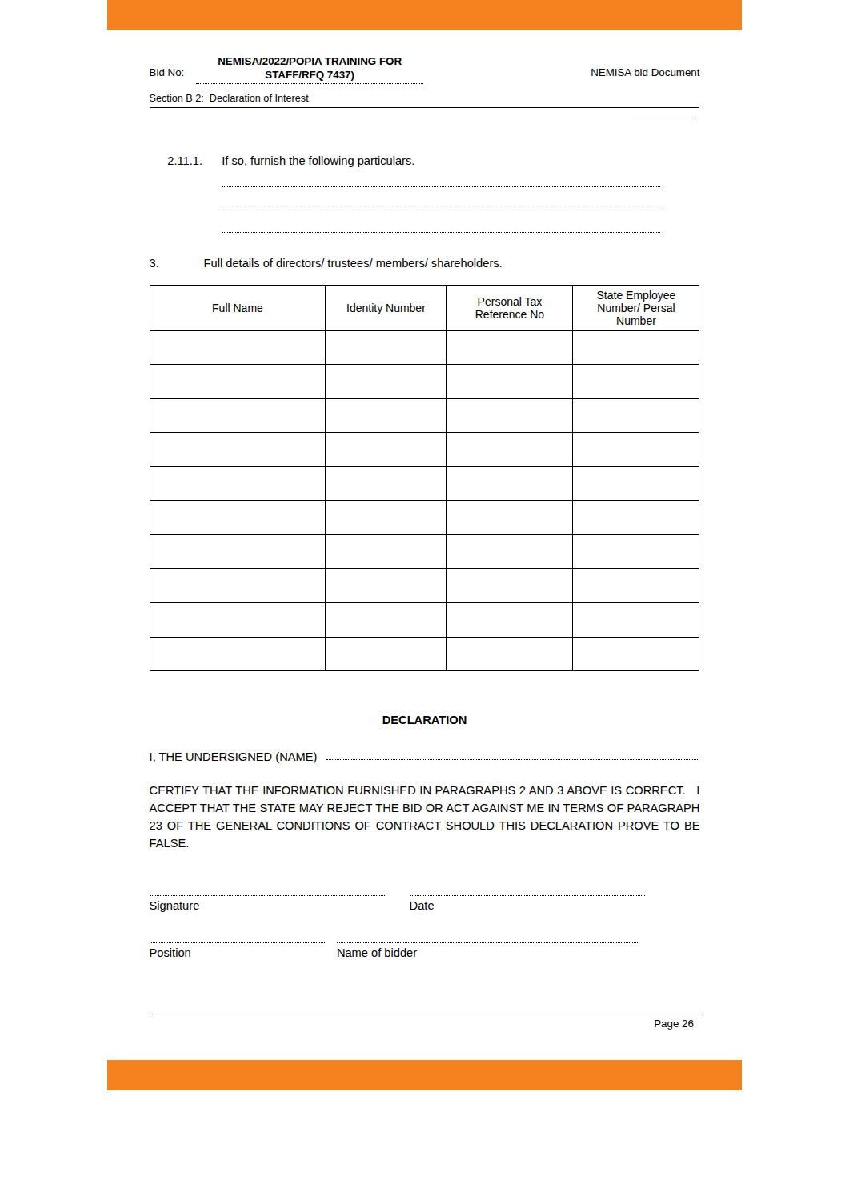Bid No:
NEMISA/2022/POPIA TRAINING FOR
STAFF/RFQ 7437)
NEMISA bid Document
Section B 2: Declaration of Interest
2.11.1. If so, furnish the following particulars.
3. Full details of directors/ trustees/ members/ shareholders.
| Full Name | Identity Number | Personal Tax Reference No | State Employee Number/ Persal Number |
| --- | --- | --- | --- |
DECLARATION
I, THE UNDERSIGNED (NAME)
CERTIFY THAT THE INFORMATION FURNISHED IN PARAGRAPHS 2 AND 3 ABOVE IS CORRECT. I ACCEPT THAT THE STATE MAY REJECT THE BID OR ACT AGAINST ME IN TERMS OF PARAGRAPH 23 OF THE GENERAL CONDITIONS OF CONTRACT SHOULD THIS DECLARATION PROVE TO BE FALSE.
Signature
Date
Position
Name of bidder
Page 26